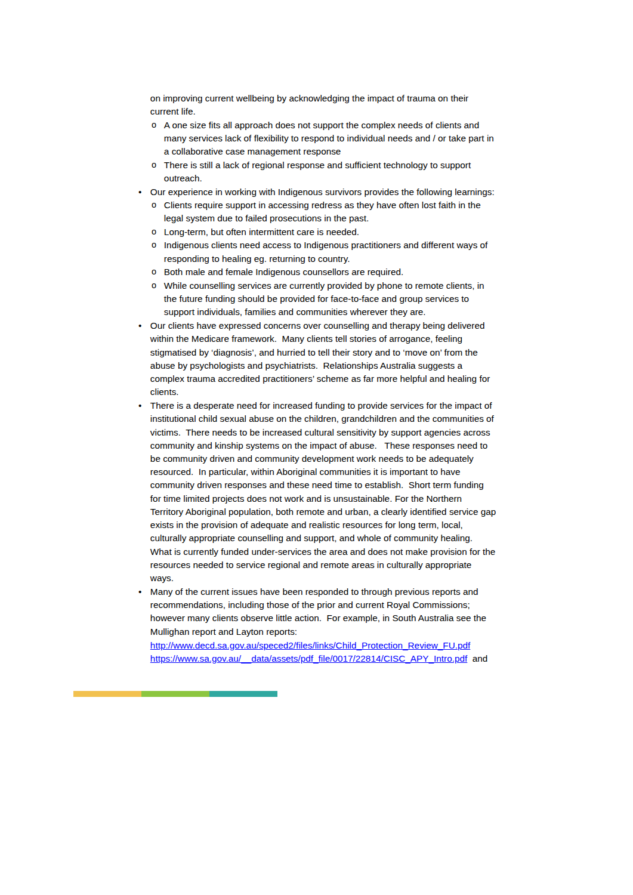on improving current wellbeing by acknowledging the impact of trauma on their current life.
A one size fits all approach does not support the complex needs of clients and many services lack of flexibility to respond to individual needs and / or take part in a collaborative case management response
There is still a lack of regional response and sufficient technology to support outreach.
Our experience in working with Indigenous survivors provides the following learnings:
Clients require support in accessing redress as they have often lost faith in the legal system due to failed prosecutions in the past.
Long-term, but often intermittent care is needed.
Indigenous clients need access to Indigenous practitioners and different ways of responding to healing eg. returning to country.
Both male and female Indigenous counsellors are required.
While counselling services are currently provided by phone to remote clients, in the future funding should be provided for face-to-face and group services to support individuals, families and communities wherever they are.
Our clients have expressed concerns over counselling and therapy being delivered within the Medicare framework. Many clients tell stories of arrogance, feeling stigmatised by ‘diagnosis’, and hurried to tell their story and to ‘move on’ from the abuse by psychologists and psychiatrists. Relationships Australia suggests a complex trauma accredited practitioners’ scheme as far more helpful and healing for clients.
There is a desperate need for increased funding to provide services for the impact of institutional child sexual abuse on the children, grandchildren and the communities of victims. There needs to be increased cultural sensitivity by support agencies across community and kinship systems on the impact of abuse. These responses need to be community driven and community development work needs to be adequately resourced. In particular, within Aboriginal communities it is important to have community driven responses and these need time to establish. Short term funding for time limited projects does not work and is unsustainable. For the Northern Territory Aboriginal population, both remote and urban, a clearly identified service gap exists in the provision of adequate and realistic resources for long term, local, culturally appropriate counselling and support, and whole of community healing. What is currently funded under-services the area and does not make provision for the resources needed to service regional and remote areas in culturally appropriate ways.
Many of the current issues have been responded to through previous reports and recommendations, including those of the prior and current Royal Commissions; however many clients observe little action. For example, in South Australia see the Mullighan report and Layton reports:
http://www.decd.sa.gov.au/speced2/files/links/Child_Protection_Review_FU.pdf
https://www.sa.gov.au/__data/assets/pdf_file/0017/22814/CISC_APY_Intro.pdf and